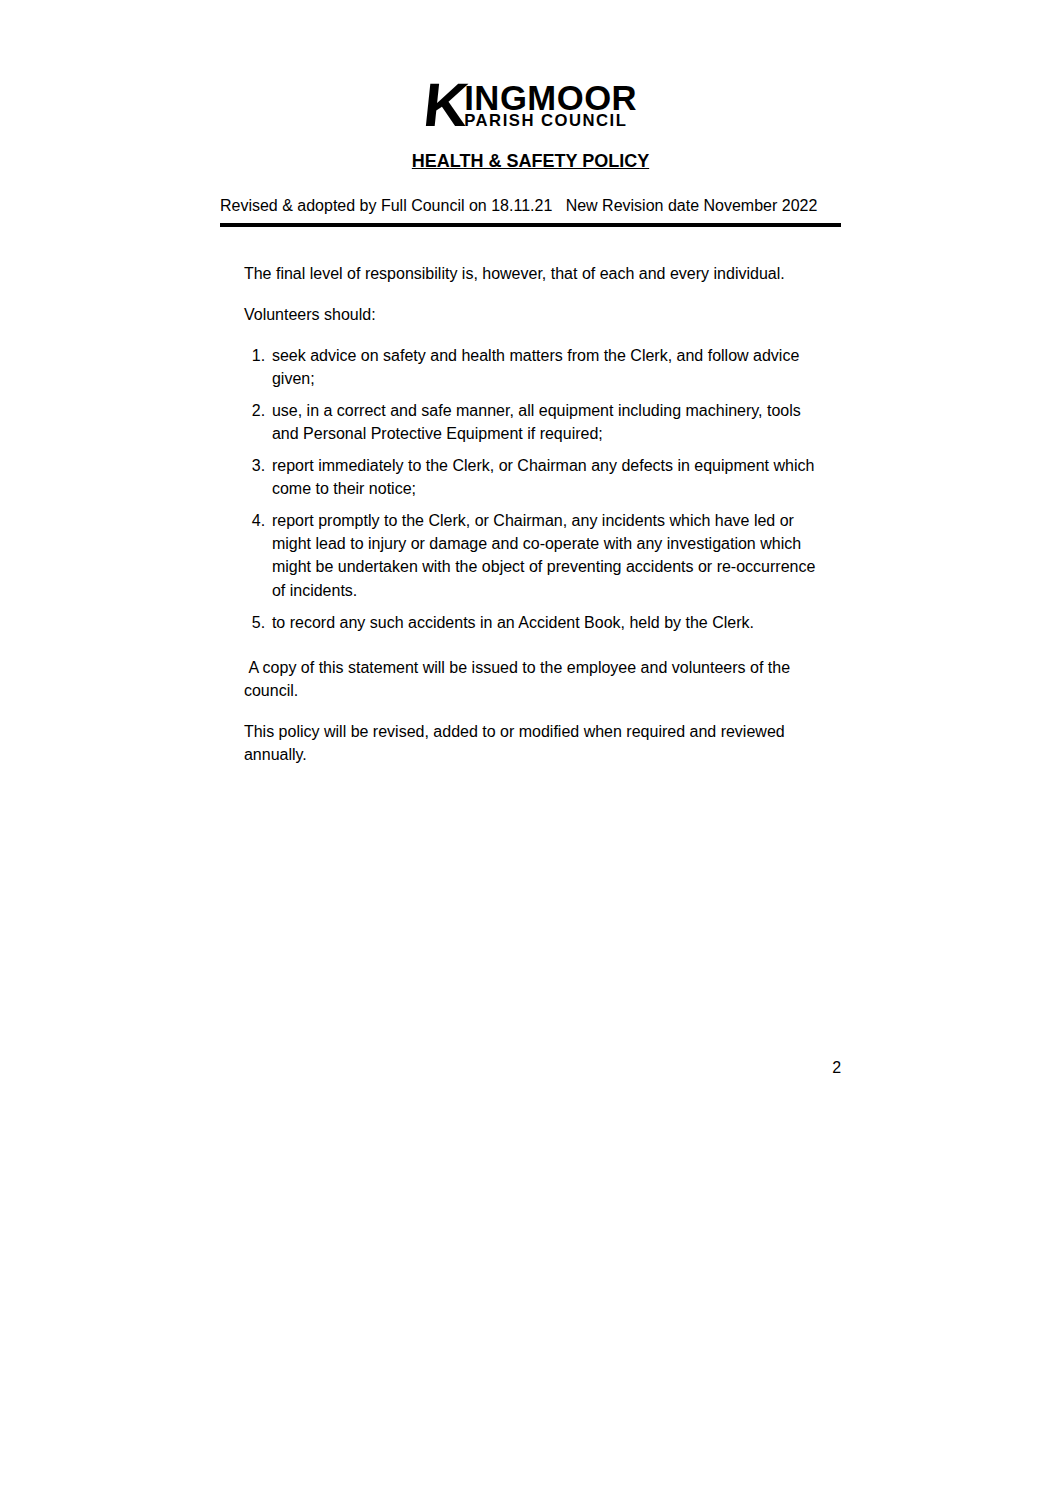KINGMOOR PARISH COUNCIL
HEALTH & SAFETY POLICY
Revised & adopted by Full Council on 18.11.21 New Revision date November 2022
The final level of responsibility is, however, that of each and every individual.
Volunteers should:
seek advice on safety and health matters from the Clerk, and follow advice given;
use, in a correct and safe manner, all equipment including machinery, tools and Personal Protective Equipment if required;
report immediately to the Clerk, or Chairman any defects in equipment which come to their notice;
report promptly to the Clerk, or Chairman, any incidents which have led or might lead to injury or damage and co-operate with any investigation which might be undertaken with the object of preventing accidents or re-occurrence of incidents.
to record any such accidents in an Accident Book, held by the Clerk.
A copy of this statement will be issued to the employee and volunteers of the council.
This policy will be revised, added to or modified when required and reviewed annually.
2